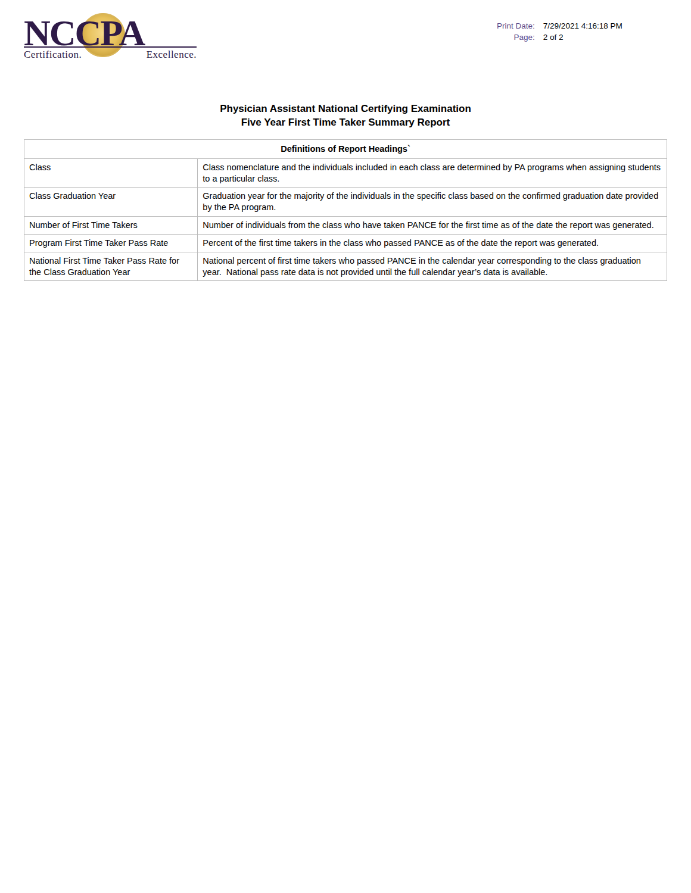NCCPA
Certification. Excellence.
| Print Date: | 7/29/2021 4:16:18 PM |
| Page: | 2 of 2 |
Physician Assistant National Certifying Examination
Five Year First Time Taker Summary Report
| Definitions of Report Headings` |
| --- |
| Class | Class nomenclature and the individuals included in each class are determined by PA programs when assigning students to a particular class. |
| Class Graduation Year | Graduation year for the majority of the individuals in the specific class based on the confirmed graduation date provided by the PA program. |
| Number of First Time Takers | Number of individuals from the class who have taken PANCE for the first time as of the date the report was generated. |
| Program First Time Taker Pass Rate | Percent of the first time takers in the class who passed PANCE as of the date the report was generated. |
| National First Time Taker Pass Rate for the Class Graduation Year | National percent of first time takers who passed PANCE in the calendar year corresponding to the class graduation year. National pass rate data is not provided until the full calendar year’s data is available. |